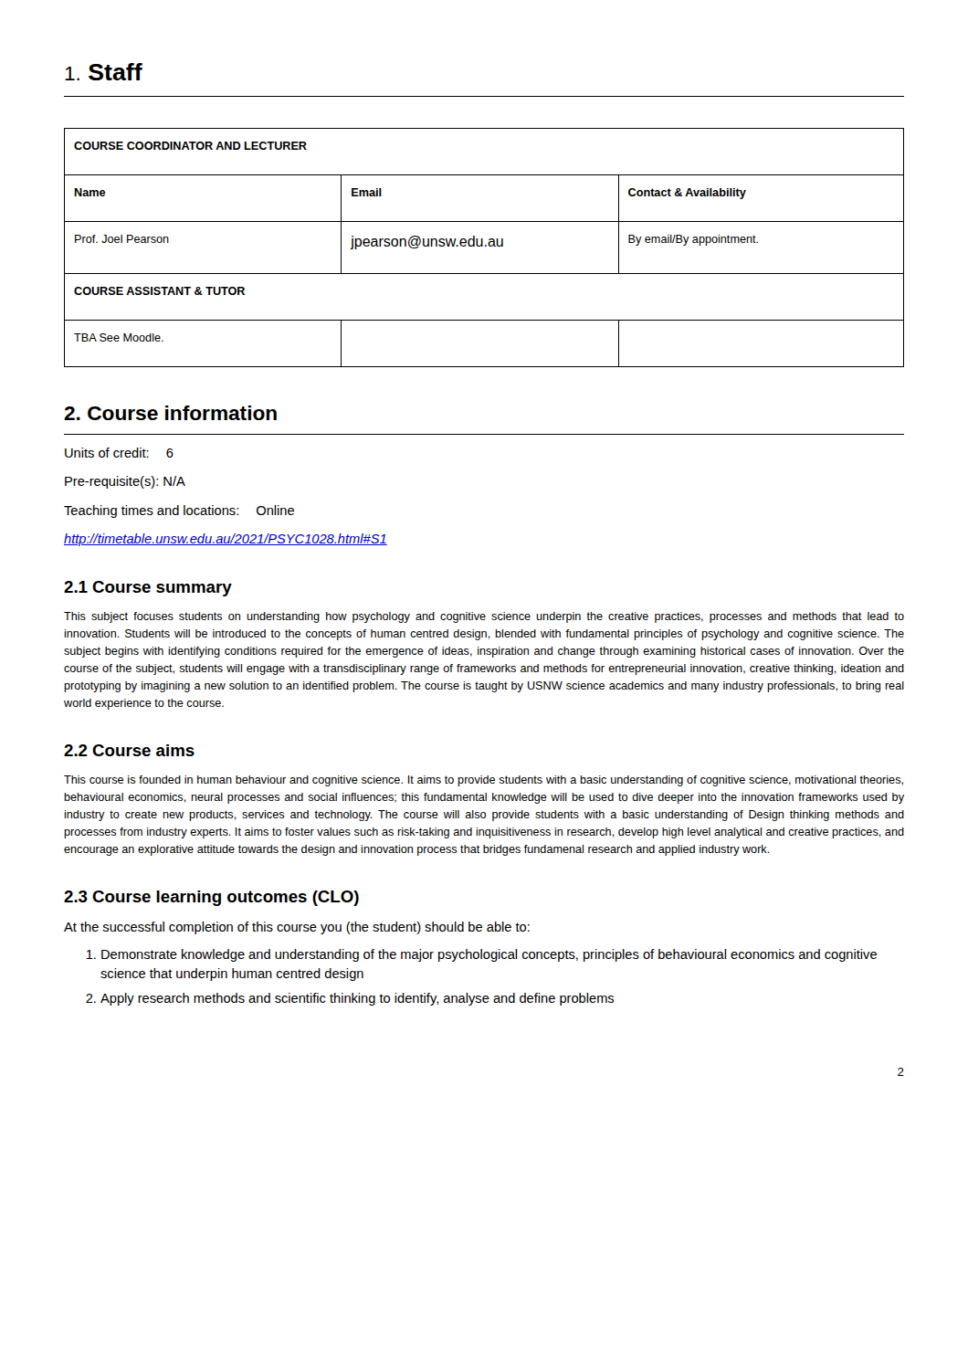1. Staff
| COURSE COORDINATOR AND LECTURER |
| Name | Email | Contact & Availability |
| Prof. Joel Pearson | jpearson@unsw.edu.au | By email/By appointment. |
| COURSE ASSISTANT & TUTOR |
| TBA See Moodle. | | |
2. Course information
Units of credit: 6
Pre-requisite(s): N/A
Teaching times and locations: Online
http://timetable.unsw.edu.au/2021/PSYC1028.html#S1
2.1 Course summary
This subject focuses students on understanding how psychology and cognitive science underpin the creative practices, processes and methods that lead to innovation. Students will be introduced to the concepts of human centred design, blended with fundamental principles of psychology and cognitive science. The subject begins with identifying conditions required for the emergence of ideas, inspiration and change through examining historical cases of innovation. Over the course of the subject, students will engage with a transdisciplinary range of frameworks and methods for entrepreneurial innovation, creative thinking, ideation and prototyping by imagining a new solution to an identified problem. The course is taught by USNW science academics and many industry professionals, to bring real world experience to the course.
2.2 Course aims
This course is founded in human behaviour and cognitive science. It aims to provide students with a basic understanding of cognitive science, motivational theories, behavioural economics, neural processes and social influences; this fundamental knowledge will be used to dive deeper into the innovation frameworks used by industry to create new products, services and technology. The course will also provide students with a basic understanding of Design thinking methods and processes from industry experts. It aims to foster values such as risk-taking and inquisitiveness in research, develop high level analytical and creative practices, and encourage an explorative attitude towards the design and innovation process that bridges fundamenal research and applied industry work.
2.3 Course learning outcomes (CLO)
At the successful completion of this course you (the student) should be able to:
Demonstrate knowledge and understanding of the major psychological concepts, principles of behavioural economics and cognitive science that underpin human centred design
Apply research methods and scientific thinking to identify, analyse and define problems
2